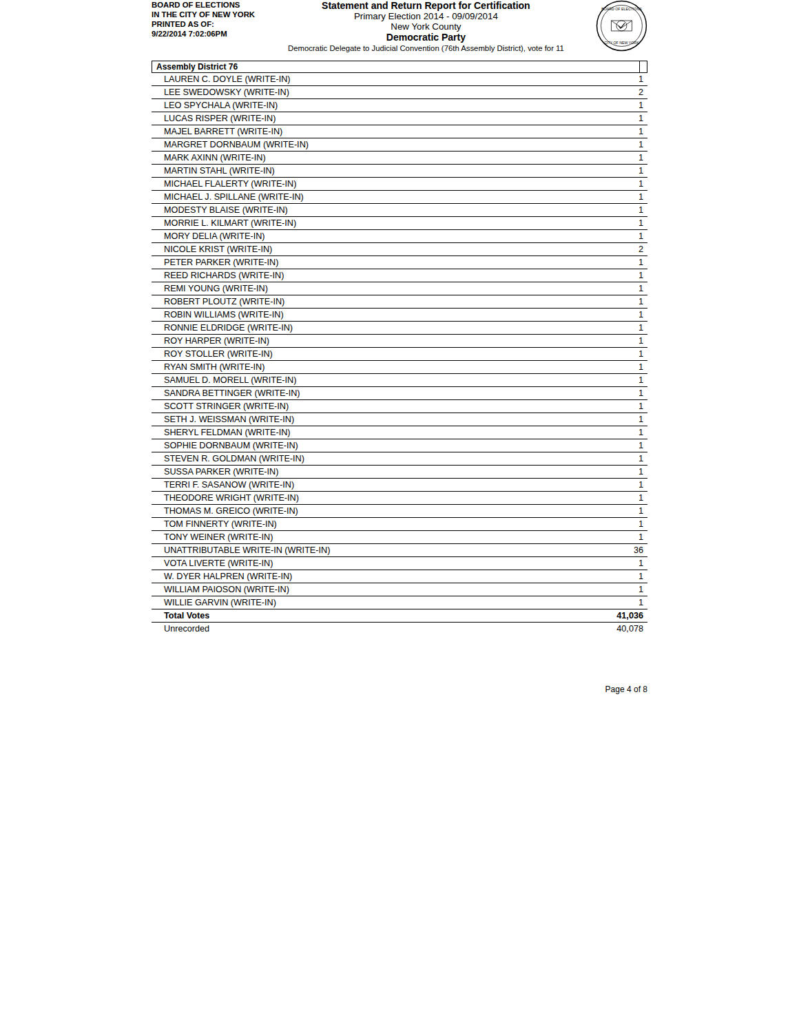BOARD OF ELECTIONS
IN THE CITY OF NEW YORK
PRINTED AS OF:
9/22/2014 7:02:06PM
Statement and Return Report for Certification
Primary Election 2014 - 09/09/2014
New York County
Democratic Party
Democratic Delegate to Judicial Convention (76th Assembly District), vote for 11
BOARD OF ELECTIONS CITY OF NEW YORK
Assembly District 76
| LAUREN C. DOYLE (WRITE-IN) | 1 |
| LEE SWEDOWSKY (WRITE-IN) | 2 |
| LEO SPYCHALA (WRITE-IN) | 1 |
| LUCAS RISPER (WRITE-IN) | 1 |
| MAJEL BARRETT (WRITE-IN) | 1 |
| MARGRET DORNBAUM (WRITE-IN) | 1 |
| MARK AXINN (WRITE-IN) | 1 |
| MARTIN STAHL (WRITE-IN) | 1 |
| MICHAEL FLALERTY (WRITE-IN) | 1 |
| MICHAEL J. SPILLANE (WRITE-IN) | 1 |
| MODESTY BLAISE (WRITE-IN) | 1 |
| MORRIE L. KILMART (WRITE-IN) | 1 |
| MORY DELIA (WRITE-IN) | 1 |
| NICOLE KRIST (WRITE-IN) | 2 |
| PETER PARKER (WRITE-IN) | 1 |
| REED RICHARDS (WRITE-IN) | 1 |
| REMI YOUNG (WRITE-IN) | 1 |
| ROBERT PLOUTZ (WRITE-IN) | 1 |
| ROBIN WILLIAMS (WRITE-IN) | 1 |
| RONNIE ELDRIDGE (WRITE-IN) | 1 |
| ROY HARPER (WRITE-IN) | 1 |
| ROY STOLLER (WRITE-IN) | 1 |
| RYAN SMITH (WRITE-IN) | 1 |
| SAMUEL D. MORELL (WRITE-IN) | 1 |
| SANDRA BETTINGER (WRITE-IN) | 1 |
| SCOTT STRINGER (WRITE-IN) | 1 |
| SETH J. WEISSMAN (WRITE-IN) | 1 |
| SHERYL FELDMAN (WRITE-IN) | 1 |
| SOPHIE DORNBAUM (WRITE-IN) | 1 |
| STEVEN R. GOLDMAN (WRITE-IN) | 1 |
| SUSSA PARKER (WRITE-IN) | 1 |
| TERRI F. SASANOW (WRITE-IN) | 1 |
| THEODORE WRIGHT (WRITE-IN) | 1 |
| THOMAS M. GREICO (WRITE-IN) | 1 |
| TOM FINNERTY (WRITE-IN) | 1 |
| TONY WEINER (WRITE-IN) | 1 |
| UNATTRIBUTABLE WRITE-IN (WRITE-IN) | 36 |
| VOTA LIVERTE (WRITE-IN) | 1 |
| W. DYER HALPREN (WRITE-IN) | 1 |
| WILLIAM PAIOSON (WRITE-IN) | 1 |
| WILLIE GARVIN (WRITE-IN) | 1 |
| Total Votes | 41,036 |
| Unrecorded | 40,078 |
Page 4 of 8